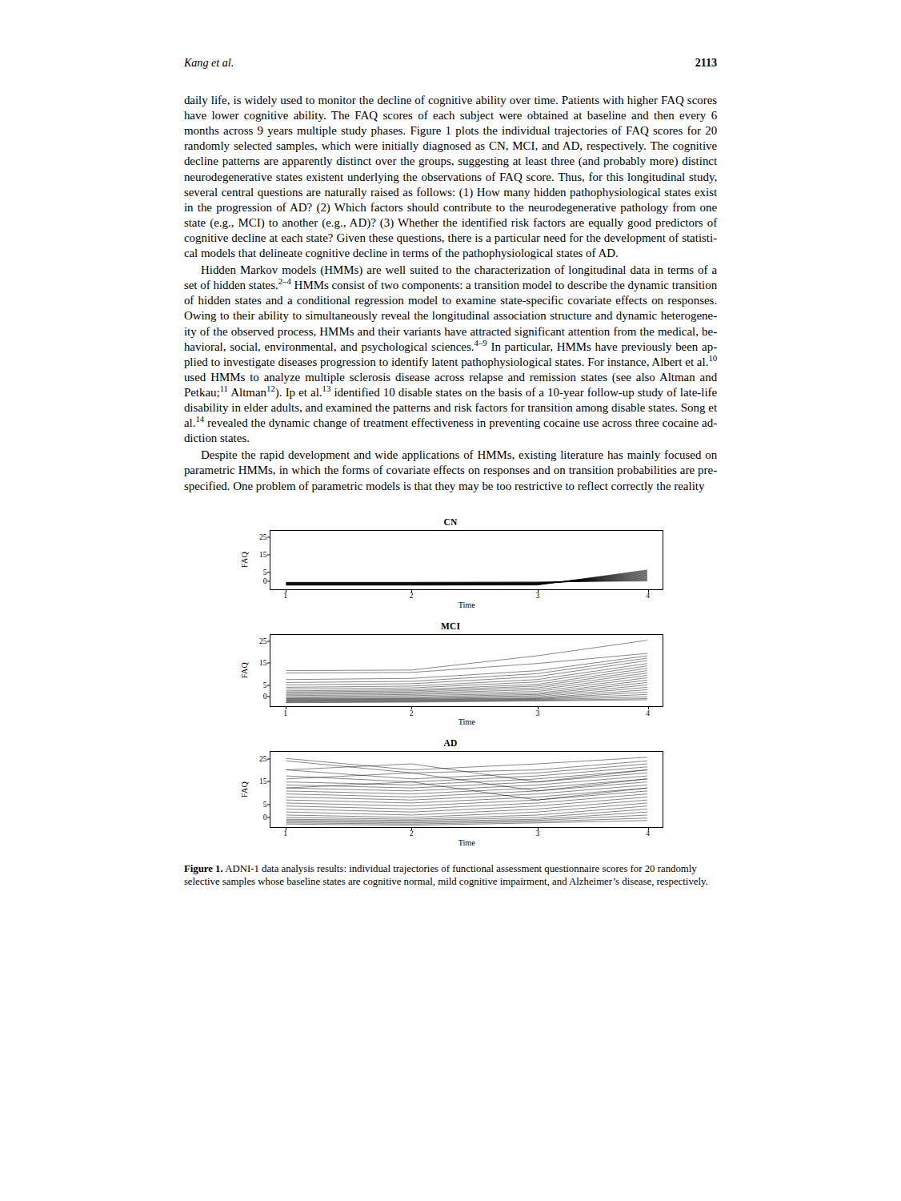Kang et al.
2113
daily life, is widely used to monitor the decline of cognitive ability over time. Patients with higher FAQ scores have lower cognitive ability. The FAQ scores of each subject were obtained at baseline and then every 6 months across 9 years multiple study phases. Figure 1 plots the individual trajectories of FAQ scores for 20 randomly selected samples, which were initially diagnosed as CN, MCI, and AD, respectively. The cognitive decline patterns are apparently distinct over the groups, suggesting at least three (and probably more) distinct neurodegenerative states existent underlying the observations of FAQ score. Thus, for this longitudinal study, several central questions are naturally raised as follows: (1) How many hidden pathophysiological states exist in the progression of AD? (2) Which factors should contribute to the neurodegenerative pathology from one state (e.g., MCI) to another (e.g., AD)? (3) Whether the identified risk factors are equally good predictors of cognitive decline at each state? Given these questions, there is a particular need for the development of statistical models that delineate cognitive decline in terms of the pathophysiological states of AD.
Hidden Markov models (HMMs) are well suited to the characterization of longitudinal data in terms of a set of hidden states.2–4 HMMs consist of two components: a transition model to describe the dynamic transition of hidden states and a conditional regression model to examine state-specific covariate effects on responses. Owing to their ability to simultaneously reveal the longitudinal association structure and dynamic heterogeneity of the observed process, HMMs and their variants have attracted significant attention from the medical, behavioral, social, environmental, and psychological sciences.4–9 In particular, HMMs have previously been applied to investigate diseases progression to identify latent pathophysiological states. For instance, Albert et al.10 used HMMs to analyze multiple sclerosis disease across relapse and remission states (see also Altman and Petkau;11 Altman12). Ip et al.13 identified 10 disable states on the basis of a 10-year follow-up study of late-life disability in elder adults, and examined the patterns and risk factors for transition among disable states. Song et al.14 revealed the dynamic change of treatment effectiveness in preventing cocaine use across three cocaine addiction states.
Despite the rapid development and wide applications of HMMs, existing literature has mainly focused on parametric HMMs, in which the forms of covariate effects on responses and on transition probabilities are pre-specified. One problem of parametric models is that they may be too restrictive to reflect correctly the reality
CN
FAQ
25
15
0
5
1
2
3
4
Time
MCI
FAQ
25
15
5
0
1
2
3
4
Time
AD
FAQ
25
15
5
0
1
2
3
4
Time
Figure 1. ADNI-1 data analysis results: individual trajectories of functional assessment questionnaire scores for 20 randomly selective samples whose baseline states are cognitive normal, mild cognitive impairment, and Alzheimer’s disease, respectively.